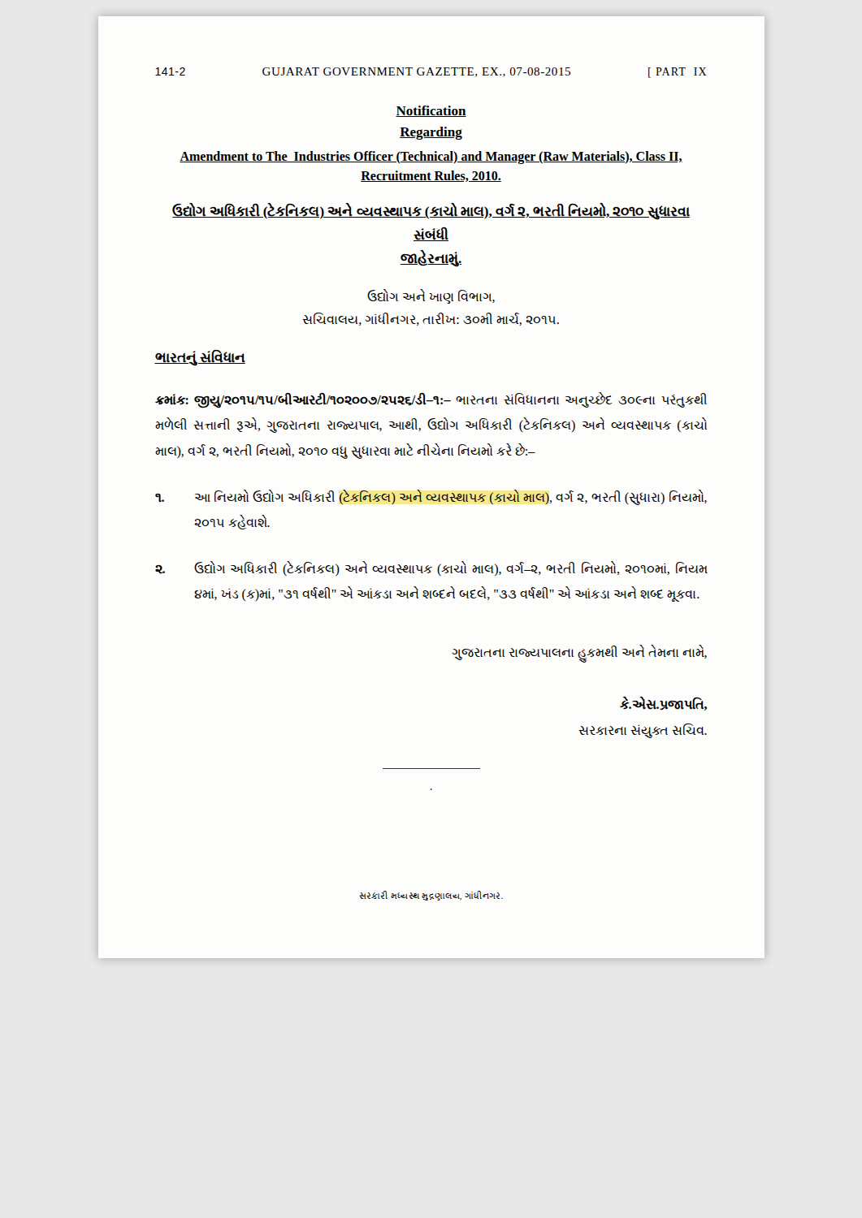141-2
GUJARAT GOVERNMENT GAZETTE, EX., 07-08-2015
[ PART IX
Notification
Regarding
Amendment to The Industries Officer (Technical) and Manager (Raw Materials), Class II,
Recruitment Rules, 2010.
ઉદ્યોગ અધિકારી (ટેકનિકલ) અને વ્યવસ્થાપક (કાચો માલ), વર્ગ ૨, ભરતી નિયમો, ૨૦૧૦ સુધારવા સંબંધી
જાહેરનામું.
ઉદ્યોગ અને ખાણ વિભાગ,
સચિવાલય, ગાંધીનગર, તારીખ: ૩૦મી માર્ચ, ૨૦૧૫.
ભારતનું સંવિધાન
ક્રમાંક: જીયુ/૨૦૧૫/૧૫/બીઆરટી/૧૦૨૦૦૭/૨૫૨૬/ડી–૧:– ભારતના સંવિધાનના અનુચ્છેદ ૩૦૯ના પરંતુકથી મળેલી સત્તાની રૂએ, ગુજરાતના રાજ્યપાલ, આથી, ઉદ્યોગ અધિકારી (ટેકનિકલ) અને વ્યવસ્થાપક (કાચો માલ), વર્ગ ૨, ભરતી નિયમો, ૨૦૧૦ વધુ સુધારવા માટે નીચેના નિયમો કરે છે:–
આ નિયમો ઉદ્યોગ અધિકારી (ટેકનિકલ) અને વ્યવસ્થાપક (કાચો માલ), વર્ગ ૨, ભરતી (સુધારા) નિયમો, ૨૦૧૫ કહેવાશે.
ઉદ્યોગ અધિકારી (ટેકનિકલ) અને વ્યવસ્થાપક (કાચો માલ), વર્ગ–૨, ભરતી નિયમો, ૨૦૧૦માં, નિયમ ૪માં, ખંડ (ક)માં, "૩૧ વર્ષથી" એ આંકડા અને શબ્દને બદલે, "૩૩ વર્ષથી" એ આંકડા અને શબ્દ મૂકવા.
ગુજરાતના રાજ્યપાલના હુકમથી અને તેમના નામે,
કે.એસ.પ્રજાપતિ,
સરકારના સંયુક્ત સચિવ.
·
સરકારી મધ્યસ્થ મુદ્રણાલય, ગાંધીનગર.